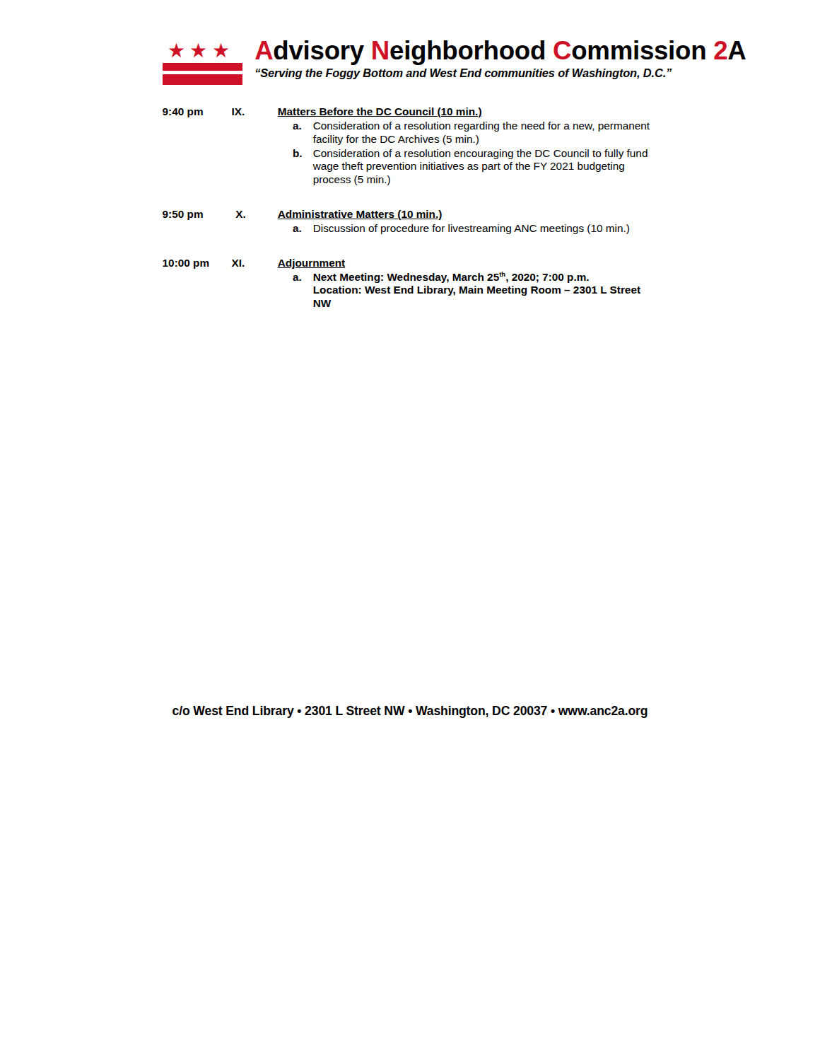★★★
Advisory Neighborhood Commission 2 A
“Serving the Foggy Bottom and West End communities of Washington, D.C.”
| 9:40 pm | IX. | Matters Before the DC Council (10 min.) Consideration of a resolution regarding the need for a new, permanent facility for the DC Archives (5 min.) Consideration of a resolution encouraging the DC Council to fully fund wage theft prevention initiatives as part of the FY 2021 budgeting process (5 min.) |
| 9:50 pm | X. | Administrative Matters (10 min.) Discussion of procedure for livestreaming ANC meetings (10 min.) |
| 10:00 pm | XI. | Adjournment Next Meeting: Wednesday, March 25 th , 2020; 7:00 p.m. Location: West End Library, Main Meeting Room – 2301 L Street NW |
c/o West End Library • 2301 L Street NW • Washington, DC 20037 • www.anc2a.org